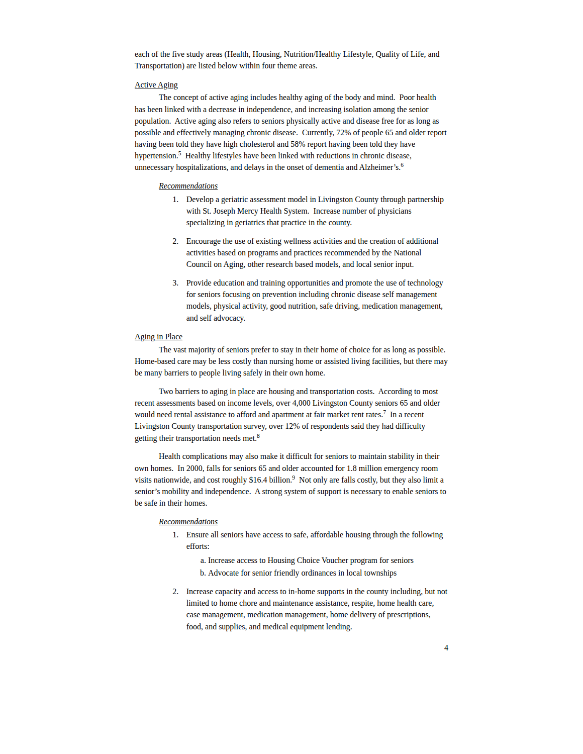each of the five study areas (Health, Housing, Nutrition/Healthy Lifestyle, Quality of Life, and Transportation) are listed below within four theme areas.
Active Aging
The concept of active aging includes healthy aging of the body and mind. Poor health has been linked with a decrease in independence, and increasing isolation among the senior population. Active aging also refers to seniors physically active and disease free for as long as possible and effectively managing chronic disease. Currently, 72% of people 65 and older report having been told they have high cholesterol and 58% report having been told they have hypertension.5 Healthy lifestyles have been linked with reductions in chronic disease, unnecessary hospitalizations, and delays in the onset of dementia and Alzheimer’s.6
Recommendations
Develop a geriatric assessment model in Livingston County through partnership with St. Joseph Mercy Health System. Increase number of physicians specializing in geriatrics that practice in the county.
Encourage the use of existing wellness activities and the creation of additional activities based on programs and practices recommended by the National Council on Aging, other research based models, and local senior input.
Provide education and training opportunities and promote the use of technology for seniors focusing on prevention including chronic disease self management models, physical activity, good nutrition, safe driving, medication management, and self advocacy.
Aging in Place
The vast majority of seniors prefer to stay in their home of choice for as long as possible. Home-based care may be less costly than nursing home or assisted living facilities, but there may be many barriers to people living safely in their own home.
Two barriers to aging in place are housing and transportation costs. According to most recent assessments based on income levels, over 4,000 Livingston County seniors 65 and older would need rental assistance to afford and apartment at fair market rent rates.7 In a recent Livingston County transportation survey, over 12% of respondents said they had difficulty getting their transportation needs met.8
Health complications may also make it difficult for seniors to maintain stability in their own homes. In 2000, falls for seniors 65 and older accounted for 1.8 million emergency room visits nationwide, and cost roughly $16.4 billion.9 Not only are falls costly, but they also limit a senior’s mobility and independence. A strong system of support is necessary to enable seniors to be safe in their homes.
Recommendations
Ensure all seniors have access to safe, affordable housing through the following efforts:
Increase access to Housing Choice Voucher program for seniors
Advocate for senior friendly ordinances in local townships
Increase capacity and access to in-home supports in the county including, but not limited to home chore and maintenance assistance, respite, home health care, case management, medication management, home delivery of prescriptions, food, and supplies, and medical equipment lending.
4